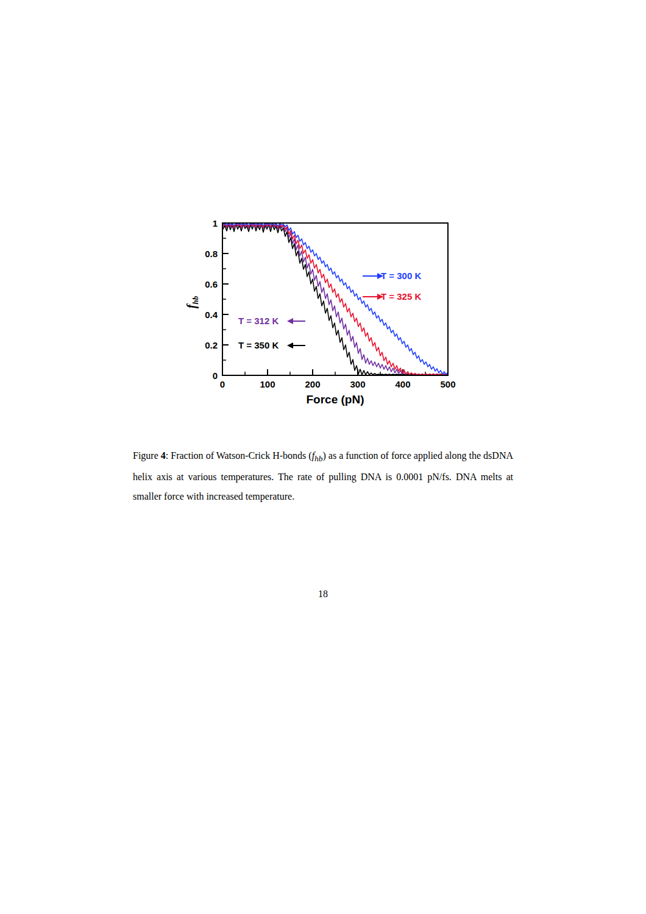Fraction of Watson-Crick H-bonds (f_hb) as a function of force Four noisy decaying curves: blue 300 K, purple 312 K, red 325 K, black 350 K. 1 0.8 0.6 0.4 0.2 0 0 100 200 300 400 500 Force (pN) fhb T = 300 K T = 325 K T = 312 K T = 350 K
Figure 4: Fraction of Watson-Crick H-bonds (fhb) as a function of force applied along the dsDNA helix axis at various temperatures. The rate of pulling DNA is 0.0001 pN/fs. DNA melts at smaller force with increased temperature.
18